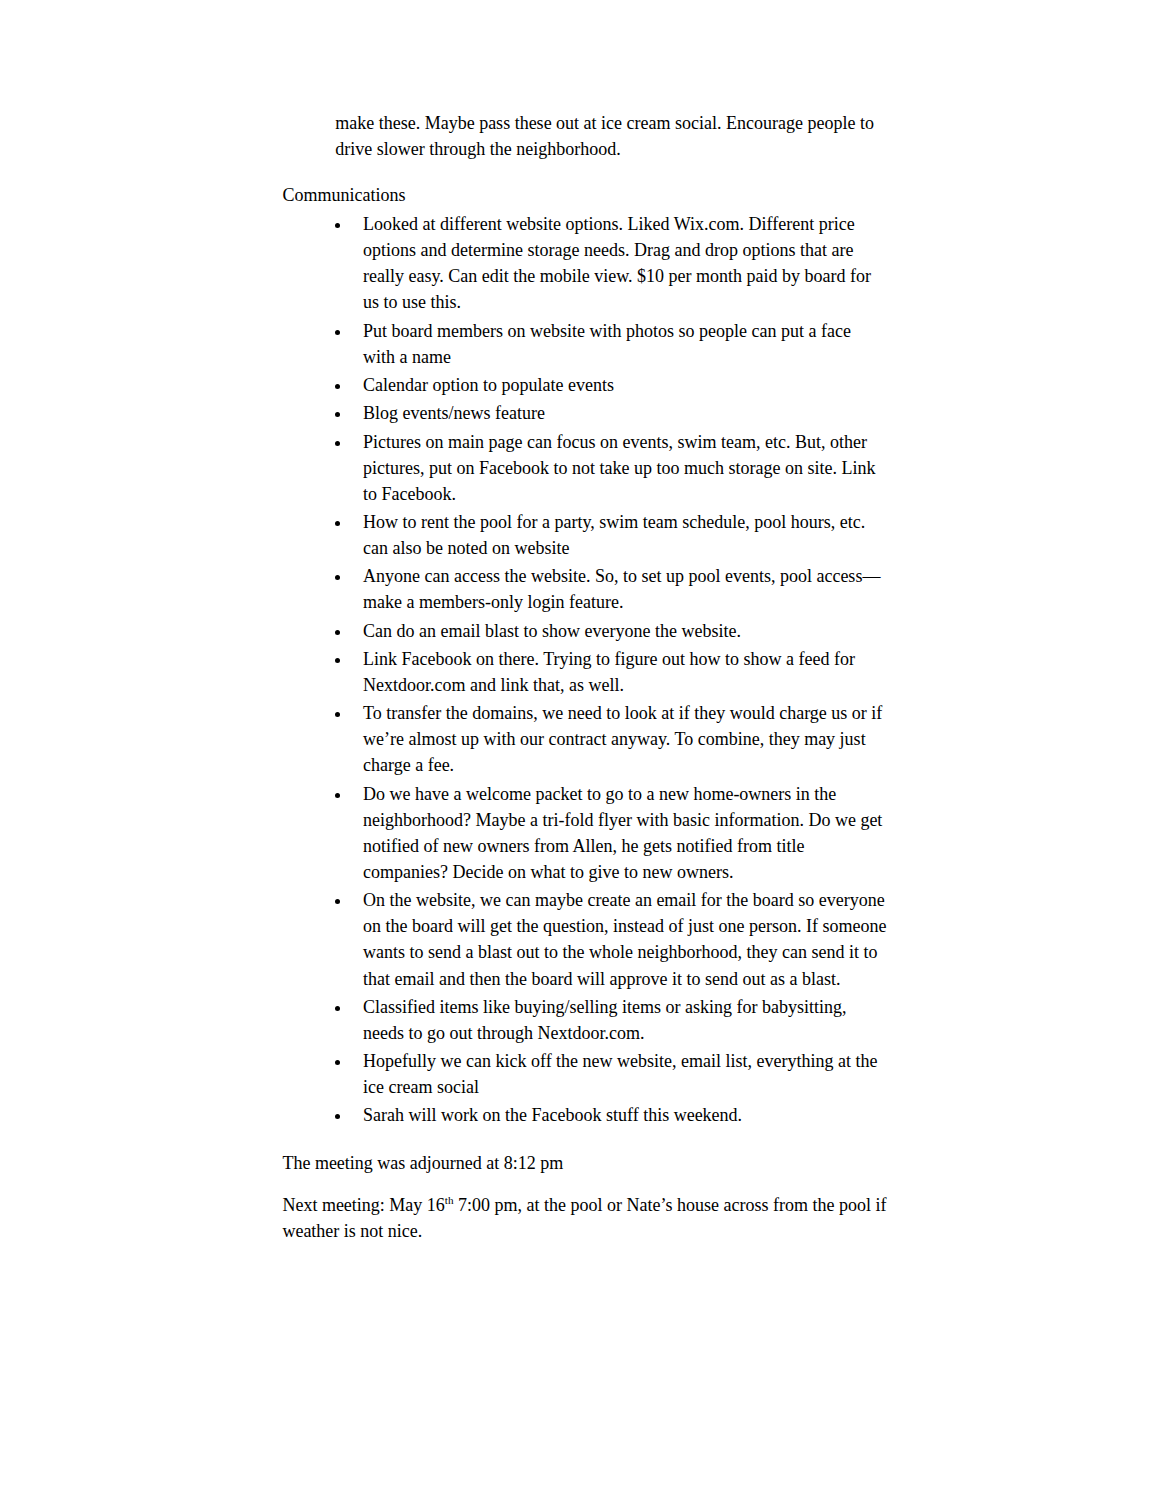make these. Maybe pass these out at ice cream social. Encourage people to drive slower through the neighborhood.
Communications
Looked at different website options. Liked Wix.com. Different price options and determine storage needs. Drag and drop options that are really easy. Can edit the mobile view. $10 per month paid by board for us to use this.
Put board members on website with photos so people can put a face with a name
Calendar option to populate events
Blog events/news feature
Pictures on main page can focus on events, swim team, etc. But, other pictures, put on Facebook to not take up too much storage on site. Link to Facebook.
How to rent the pool for a party, swim team schedule, pool hours, etc. can also be noted on website
Anyone can access the website. So, to set up pool events, pool access—make a members-only login feature.
Can do an email blast to show everyone the website.
Link Facebook on there. Trying to figure out how to show a feed for Nextdoor.com and link that, as well.
To transfer the domains, we need to look at if they would charge us or if we’re almost up with our contract anyway. To combine, they may just charge a fee.
Do we have a welcome packet to go to a new home-owners in the neighborhood? Maybe a tri-fold flyer with basic information. Do we get notified of new owners from Allen, he gets notified from title companies? Decide on what to give to new owners.
On the website, we can maybe create an email for the board so everyone on the board will get the question, instead of just one person. If someone wants to send a blast out to the whole neighborhood, they can send it to that email and then the board will approve it to send out as a blast.
Classified items like buying/selling items or asking for babysitting, needs to go out through Nextdoor.com.
Hopefully we can kick off the new website, email list, everything at the ice cream social
Sarah will work on the Facebook stuff this weekend.
The meeting was adjourned at 8:12 pm
Next meeting: May 16th 7:00 pm, at the pool or Nate’s house across from the pool if weather is not nice.